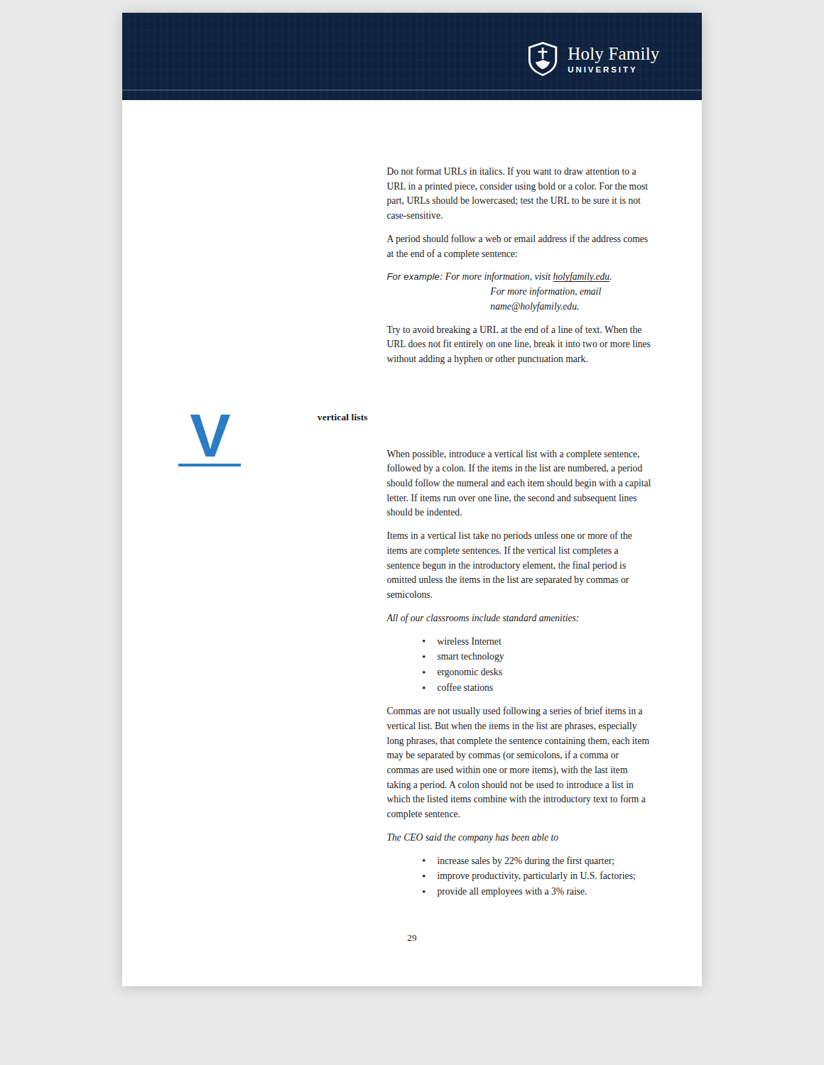Holy Family
UNIVERSITY
V
vertical lists
Do not format URLs in italics. If you want to draw attention to a URL in a printed piece, consider using bold or a color. For the most part, URLs should be lowercased; test the URL to be sure it is not case-sensitive.
A period should follow a web or email address if the address comes at the end of a complete sentence:
For example: For more information, visit holyfamily.edu. For more information, email name@holyfamily.edu.
Try to avoid breaking a URL at the end of a line of text. When the URL does not fit entirely on one line, break it into two or more lines without adding a hyphen or other punctuation mark.
When possible, introduce a vertical list with a complete sentence, followed by a colon. If the items in the list are numbered, a period should follow the numeral and each item should begin with a capital letter. If items run over one line, the second and subsequent lines should be indented.
Items in a vertical list take no periods unless one or more of the items are complete sentences. If the vertical list completes a sentence begun in the introductory element, the final period is omitted unless the items in the list are separated by commas or semicolons.
All of our classrooms include standard amenities:
wireless Internet
smart technology
ergonomic desks
coffee stations
Commas are not usually used following a series of brief items in a vertical list. But when the items in the list are phrases, especially long phrases, that complete the sentence containing them, each item may be separated by commas (or semicolons, if a comma or commas are used within one or more items), with the last item taking a period. A colon should not be used to introduce a list in which the listed items combine with the introductory text to form a complete sentence.
The CEO said the company has been able to
increase sales by 22% during the first quarter;
improve productivity, particularly in U.S. factories;
provide all employees with a 3% raise.
29